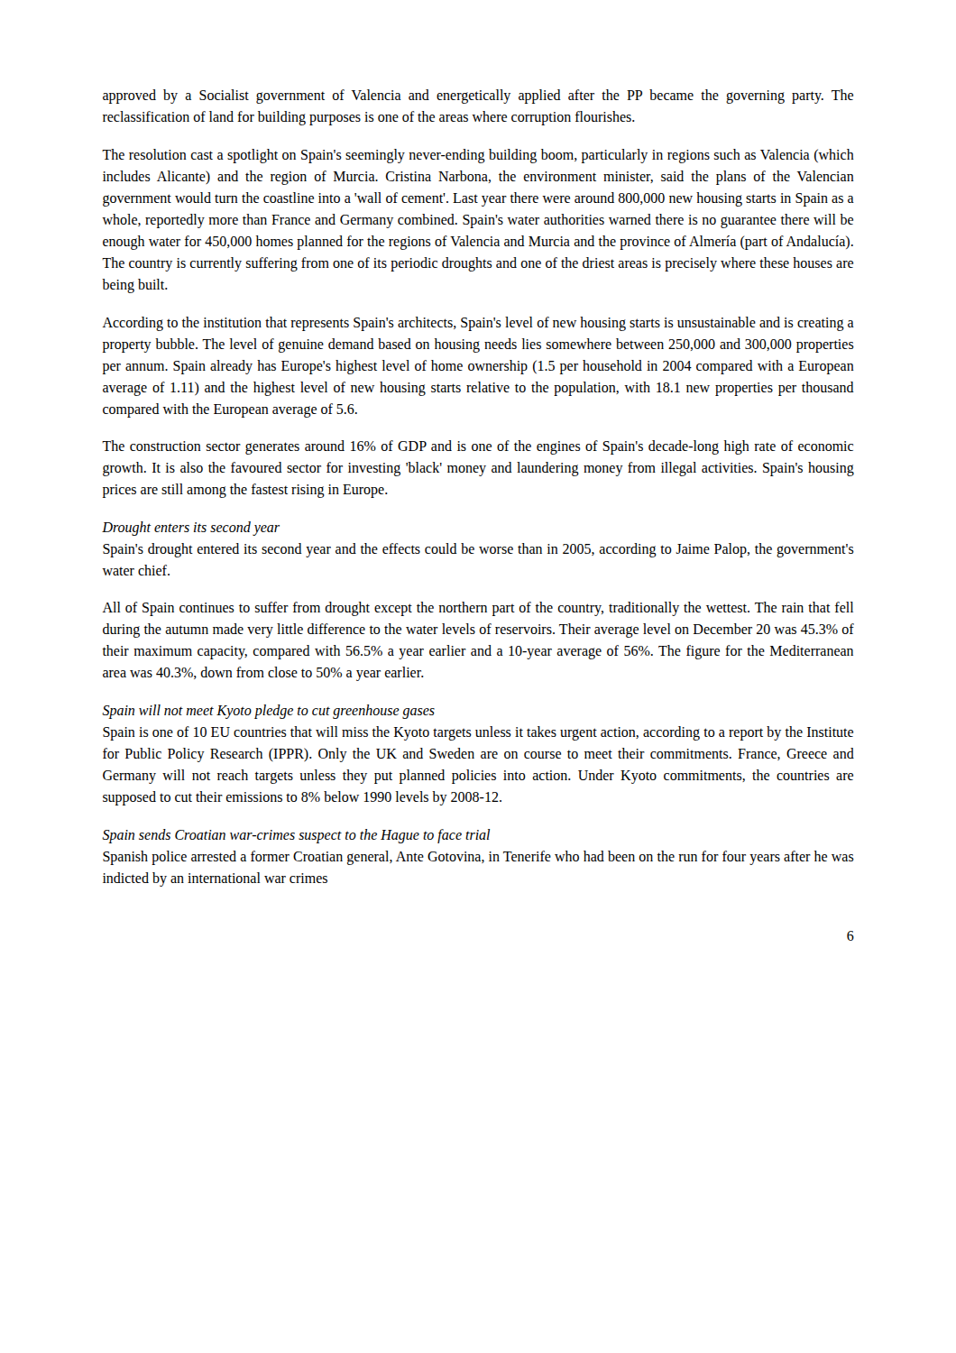approved by a Socialist government of Valencia and energetically applied after the PP became the governing party. The reclassification of land for building purposes is one of the areas where corruption flourishes.
The resolution cast a spotlight on Spain's seemingly never-ending building boom, particularly in regions such as Valencia (which includes Alicante) and the region of Murcia. Cristina Narbona, the environment minister, said the plans of the Valencian government would turn the coastline into a 'wall of cement'. Last year there were around 800,000 new housing starts in Spain as a whole, reportedly more than France and Germany combined. Spain's water authorities warned there is no guarantee there will be enough water for 450,000 homes planned for the regions of Valencia and Murcia and the province of Almería (part of Andalucía). The country is currently suffering from one of its periodic droughts and one of the driest areas is precisely where these houses are being built.
According to the institution that represents Spain's architects, Spain's level of new housing starts is unsustainable and is creating a property bubble. The level of genuine demand based on housing needs lies somewhere between 250,000 and 300,000 properties per annum. Spain already has Europe's highest level of home ownership (1.5 per household in 2004 compared with a European average of 1.11) and the highest level of new housing starts relative to the population, with 18.1 new properties per thousand compared with the European average of 5.6.
The construction sector generates around 16% of GDP and is one of the engines of Spain's decade-long high rate of economic growth. It is also the favoured sector for investing 'black' money and laundering money from illegal activities. Spain's housing prices are still among the fastest rising in Europe.
Drought enters its second year
Spain's drought entered its second year and the effects could be worse than in 2005, according to Jaime Palop, the government's water chief.
All of Spain continues to suffer from drought except the northern part of the country, traditionally the wettest. The rain that fell during the autumn made very little difference to the water levels of reservoirs. Their average level on December 20 was 45.3% of their maximum capacity, compared with 56.5% a year earlier and a 10-year average of 56%. The figure for the Mediterranean area was 40.3%, down from close to 50% a year earlier.
Spain will not meet Kyoto pledge to cut greenhouse gases
Spain is one of 10 EU countries that will miss the Kyoto targets unless it takes urgent action, according to a report by the Institute for Public Policy Research (IPPR). Only the UK and Sweden are on course to meet their commitments. France, Greece and Germany will not reach targets unless they put planned policies into action. Under Kyoto commitments, the countries are supposed to cut their emissions to 8% below 1990 levels by 2008-12.
Spain sends Croatian war-crimes suspect to the Hague to face trial
Spanish police arrested a former Croatian general, Ante Gotovina, in Tenerife who had been on the run for four years after he was indicted by an international war crimes
6